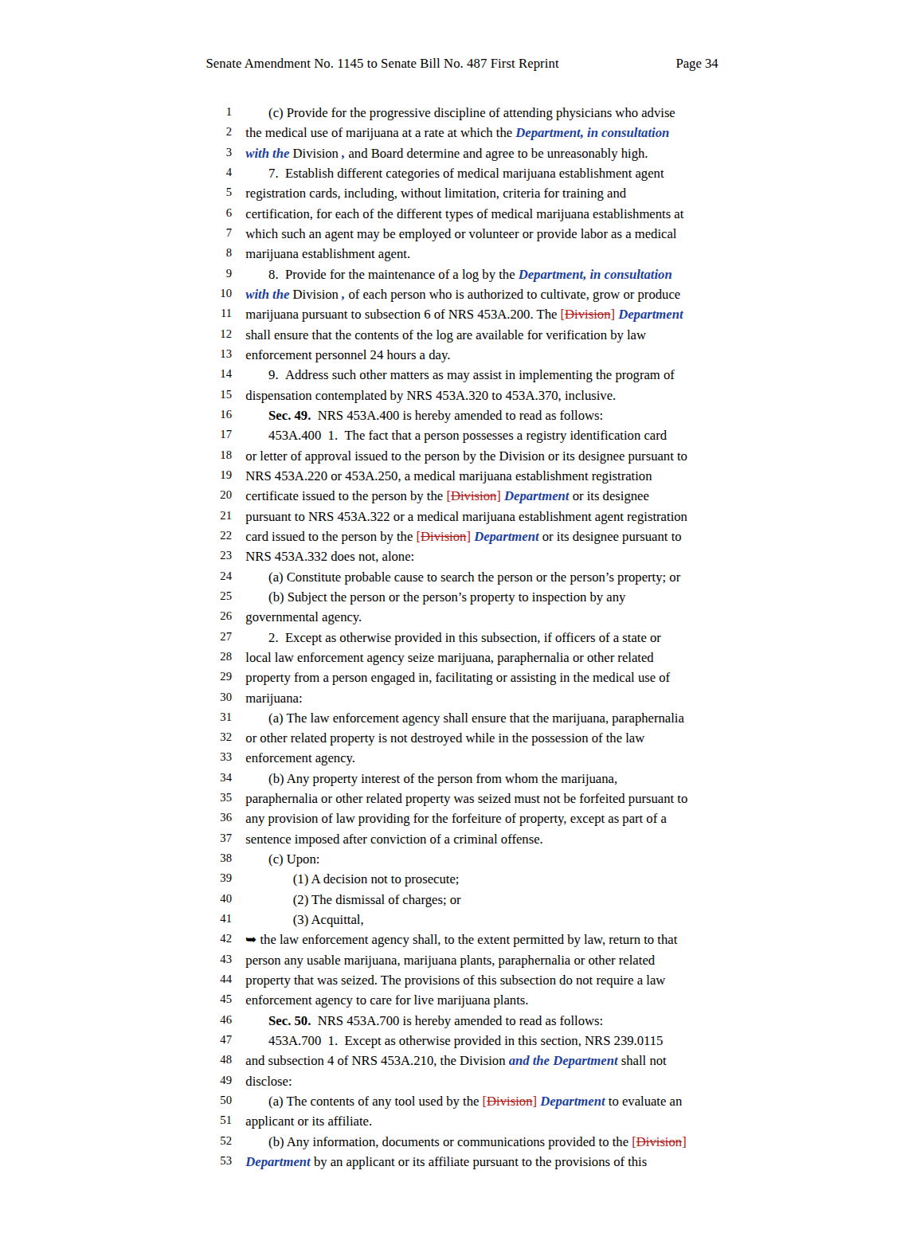Senate Amendment No. 1145 to Senate Bill No. 487 First Reprint Page 34
(c) Provide for the progressive discipline of attending physicians who advise
the medical use of marijuana at a rate at which the Department, in consultation
with the Division , and Board determine and agree to be unreasonably high.
7. Establish different categories of medical marijuana establishment agent
registration cards, including, without limitation, criteria for training and
certification, for each of the different types of medical marijuana establishments at
which such an agent may be employed or volunteer or provide labor as a medical
marijuana establishment agent.
8. Provide for the maintenance of a log by the Department, in consultation
with the Division , of each person who is authorized to cultivate, grow or produce
marijuana pursuant to subsection 6 of NRS 453A.200. The [Division] Department
shall ensure that the contents of the log are available for verification by law
enforcement personnel 24 hours a day.
9. Address such other matters as may assist in implementing the program of
dispensation contemplated by NRS 453A.320 to 453A.370, inclusive.
Sec. 49. NRS 453A.400 is hereby amended to read as follows:
453A.400 1. The fact that a person possesses a registry identification card
or letter of approval issued to the person by the Division or its designee pursuant to
NRS 453A.220 or 453A.250, a medical marijuana establishment registration
certificate issued to the person by the [Division] Department or its designee
pursuant to NRS 453A.322 or a medical marijuana establishment agent registration
card issued to the person by the [Division] Department or its designee pursuant to
NRS 453A.332 does not, alone:
(a) Constitute probable cause to search the person or the person’s property; or
(b) Subject the person or the person’s property to inspection by any
governmental agency.
2. Except as otherwise provided in this subsection, if officers of a state or
local law enforcement agency seize marijuana, paraphernalia or other related
property from a person engaged in, facilitating or assisting in the medical use of
marijuana:
(a) The law enforcement agency shall ensure that the marijuana, paraphernalia
or other related property is not destroyed while in the possession of the law
enforcement agency.
(b) Any property interest of the person from whom the marijuana,
paraphernalia or other related property was seized must not be forfeited pursuant to
any provision of law providing for the forfeiture of property, except as part of a
sentence imposed after conviction of a criminal offense.
(c) Upon:
(1) A decision not to prosecute;
(2) The dismissal of charges; or
(3) Acquittal,
➥ the law enforcement agency shall, to the extent permitted by law, return to that
person any usable marijuana, marijuana plants, paraphernalia or other related
property that was seized. The provisions of this subsection do not require a law
enforcement agency to care for live marijuana plants.
Sec. 50. NRS 453A.700 is hereby amended to read as follows:
453A.700 1. Except as otherwise provided in this section, NRS 239.0115
and subsection 4 of NRS 453A.210, the Division and the Department shall not
disclose:
(a) The contents of any tool used by the [Division] Department to evaluate an
applicant or its affiliate.
(b) Any information, documents or communications provided to the [Division]
Department by an applicant or its affiliate pursuant to the provisions of this